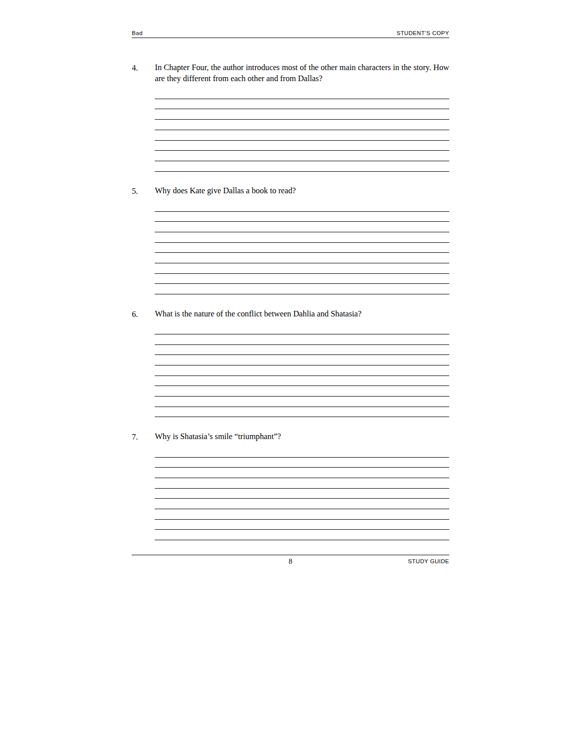Bad STUDENT’S COPY
4. In Chapter Four, the author introduces most of the other main characters in the story. How are they different from each other and from Dallas?
5. Why does Kate give Dallas a book to read?
6. What is the nature of the conflict between Dahlia and Shatasia?
7. Why is Shatasia’s smile “triumphant”?
8 STUDY GUIDE